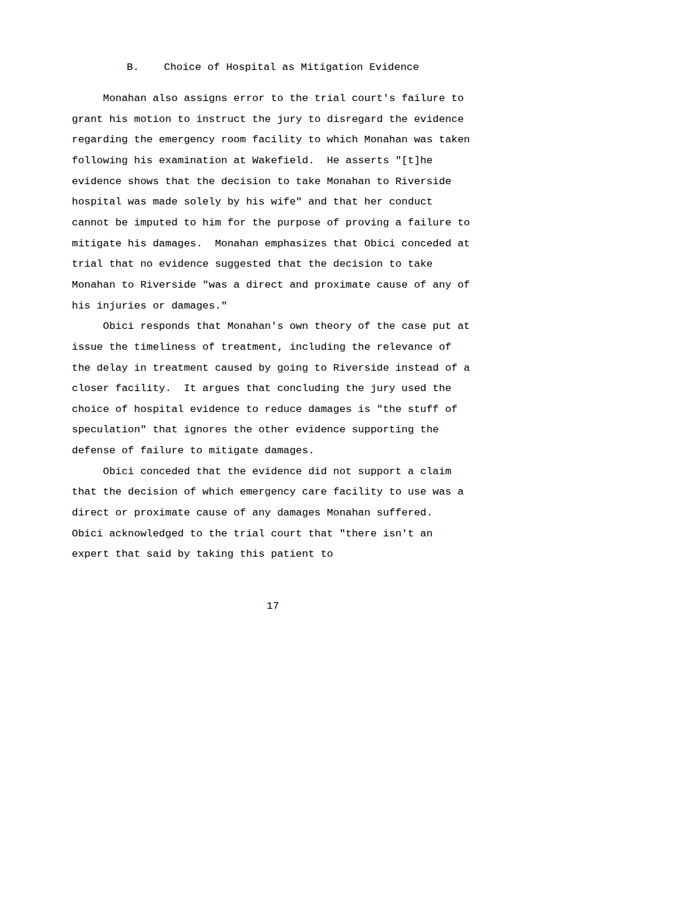B. Choice of Hospital as Mitigation Evidence
Monahan also assigns error to the trial court's failure to grant his motion to instruct the jury to disregard the evidence regarding the emergency room facility to which Monahan was taken following his examination at Wakefield. He asserts "[t]he evidence shows that the decision to take Monahan to Riverside hospital was made solely by his wife" and that her conduct cannot be imputed to him for the purpose of proving a failure to mitigate his damages. Monahan emphasizes that Obici conceded at trial that no evidence suggested that the decision to take Monahan to Riverside "was a direct and proximate cause of any of his injuries or damages."
Obici responds that Monahan's own theory of the case put at issue the timeliness of treatment, including the relevance of the delay in treatment caused by going to Riverside instead of a closer facility. It argues that concluding the jury used the choice of hospital evidence to reduce damages is "the stuff of speculation" that ignores the other evidence supporting the defense of failure to mitigate damages.
Obici conceded that the evidence did not support a claim that the decision of which emergency care facility to use was a direct or proximate cause of any damages Monahan suffered. Obici acknowledged to the trial court that "there isn't an expert that said by taking this patient to
17